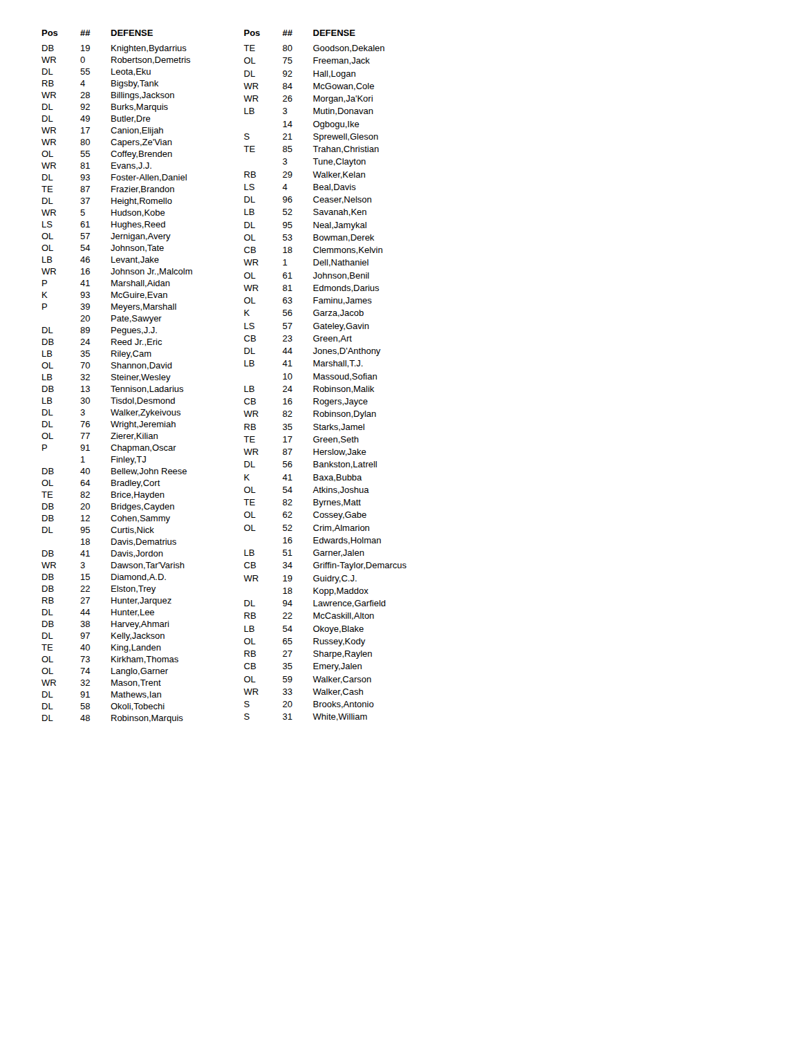| Pos | ## | DEFENSE |
| --- | --- | --- |
| DB | 19 | Knighten,Bydarrius |
| WR | 0 | Robertson,Demetris |
| DL | 55 | Leota,Eku |
| RB | 4 | Bigsby,Tank |
| WR | 28 | Billings,Jackson |
| DL | 92 | Burks,Marquis |
| DL | 49 | Butler,Dre |
| WR | 17 | Canion,Elijah |
| WR | 80 | Capers,Ze'Vian |
| OL | 55 | Coffey,Brenden |
| WR | 81 | Evans,J.J. |
| DL | 93 | Foster-Allen,Daniel |
| TE | 87 | Frazier,Brandon |
| DL | 37 | Height,Romello |
| WR | 5 | Hudson,Kobe |
| LS | 61 | Hughes,Reed |
| OL | 57 | Jernigan,Avery |
| OL | 54 | Johnson,Tate |
| LB | 46 | Levant,Jake |
| WR | 16 | Johnson Jr.,Malcolm |
| P | 41 | Marshall,Aidan |
| K | 93 | McGuire,Evan |
| P | 39 | Meyers,Marshall |
| | 20 | Pate,Sawyer |
| DL | 89 | Pegues,J.J. |
| DB | 24 | Reed Jr.,Eric |
| LB | 35 | Riley,Cam |
| OL | 70 | Shannon,David |
| LB | 32 | Steiner,Wesley |
| DB | 13 | Tennison,Ladarius |
| LB | 30 | Tisdol,Desmond |
| DL | 3 | Walker,Zykeivous |
| DL | 76 | Wright,Jeremiah |
| OL | 77 | Zierer,Kilian |
| P | 91 | Chapman,Oscar |
| | 1 | Finley,TJ |
| DB | 40 | Bellew,John Reese |
| OL | 64 | Bradley,Cort |
| TE | 82 | Brice,Hayden |
| DB | 20 | Bridges,Cayden |
| DB | 12 | Cohen,Sammy |
| DL | 95 | Curtis,Nick |
| | 18 | Davis,Dematrius |
| DB | 41 | Davis,Jordon |
| WR | 3 | Dawson,Tar'Varish |
| DB | 15 | Diamond,A.D. |
| DB | 22 | Elston,Trey |
| RB | 27 | Hunter,Jarquez |
| DL | 44 | Hunter,Lee |
| DB | 38 | Harvey,Ahmari |
| DL | 97 | Kelly,Jackson |
| TE | 40 | King,Landen |
| OL | 73 | Kirkham,Thomas |
| OL | 74 | Langlo,Garner |
| WR | 32 | Mason,Trent |
| DL | 91 | Mathews,Ian |
| DL | 58 | Okoli,Tobechi |
| DL | 48 | Robinson,Marquis |
| Pos | ## | DEFENSE |
| --- | --- | --- |
| TE | 80 | Goodson,Dekalen |
| OL | 75 | Freeman,Jack |
| DL | 92 | Hall,Logan |
| WR | 84 | McGowan,Cole |
| WR | 26 | Morgan,Ja'Kori |
| LB | 3 | Mutin,Donavan |
| | 14 | Ogbogu,Ike |
| S | 21 | Sprewell,Gleson |
| TE | 85 | Trahan,Christian |
| | 3 | Tune,Clayton |
| RB | 29 | Walker,Kelan |
| LS | 4 | Beal,Davis |
| DL | 96 | Ceaser,Nelson |
| LB | 52 | Savanah,Ken |
| DL | 95 | Neal,Jamykal |
| OL | 53 | Bowman,Derek |
| CB | 18 | Clemmons,Kelvin |
| WR | 1 | Dell,Nathaniel |
| OL | 61 | Johnson,Benil |
| WR | 81 | Edmonds,Darius |
| OL | 63 | Faminu,James |
| K | 56 | Garza,Jacob |
| LS | 57 | Gateley,Gavin |
| CB | 23 | Green,Art |
| DL | 44 | Jones,D'Anthony |
| LB | 41 | Marshall,T.J. |
| | 10 | Massoud,Sofian |
| LB | 24 | Robinson,Malik |
| CB | 16 | Rogers,Jayce |
| WR | 82 | Robinson,Dylan |
| RB | 35 | Starks,Jamel |
| TE | 17 | Green,Seth |
| WR | 87 | Herslow,Jake |
| DL | 56 | Bankston,Latrell |
| K | 41 | Baxa,Bubba |
| OL | 54 | Atkins,Joshua |
| TE | 82 | Byrnes,Matt |
| OL | 62 | Cossey,Gabe |
| OL | 52 | Crim,Almarion |
| | 16 | Edwards,Holman |
| LB | 51 | Garner,Jalen |
| CB | 34 | Griffin-Taylor,Demarcus |
| WR | 19 | Guidry,C.J. |
| | 18 | Kopp,Maddox |
| DL | 94 | Lawrence,Garfield |
| RB | 22 | McCaskill,Alton |
| LB | 54 | Okoye,Blake |
| OL | 65 | Russey,Kody |
| RB | 27 | Sharpe,Raylen |
| CB | 35 | Emery,Jalen |
| OL | 59 | Walker,Carson |
| WR | 33 | Walker,Cash |
| S | 20 | Brooks,Antonio |
| S | 31 | White,William |